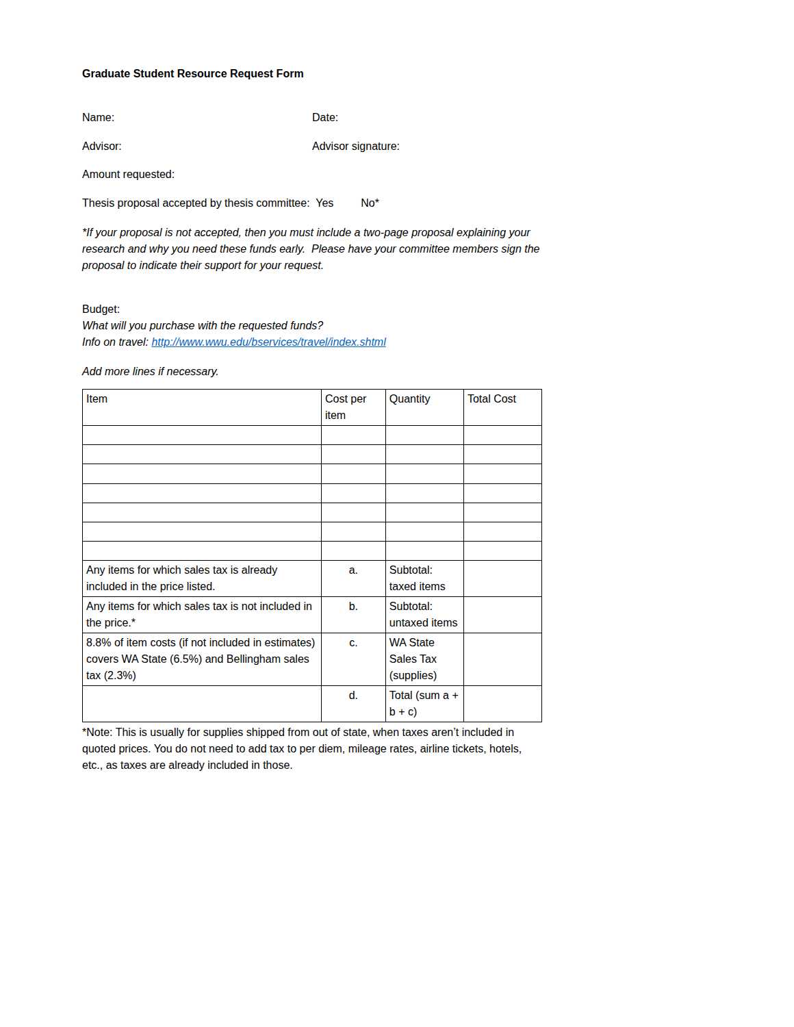Graduate Student Resource Request Form
Name:
Date:
Advisor:
Advisor signature:
Amount requested:
Thesis proposal accepted by thesis committee: Yes No*
*If your proposal is not accepted, then you must include a two-page proposal explaining your research and why you need these funds early. Please have your committee members sign the proposal to indicate their support for your request.
Budget:
What will you purchase with the requested funds?
Info on travel: http://www.wwu.edu/bservices/travel/index.shtml
Add more lines if necessary.
| Item | Cost per item | Quantity | Total Cost |
| --- | --- | --- | --- |
| Any items for which sales tax is already included in the price listed. | a. | Subtotal: taxed items | |
| Any items for which sales tax is not included in the price.* | b. | Subtotal: untaxed items | |
| 8.8% of item costs (if not included in estimates) covers WA State (6.5%) and Bellingham sales tax (2.3%) | c. | WA State Sales Tax (supplies) | |
| | d. | Total (sum a + b + c) | |
*Note: This is usually for supplies shipped from out of state, when taxes aren’t included in quoted prices. You do not need to add tax to per diem, mileage rates, airline tickets, hotels, etc., as taxes are already included in those.